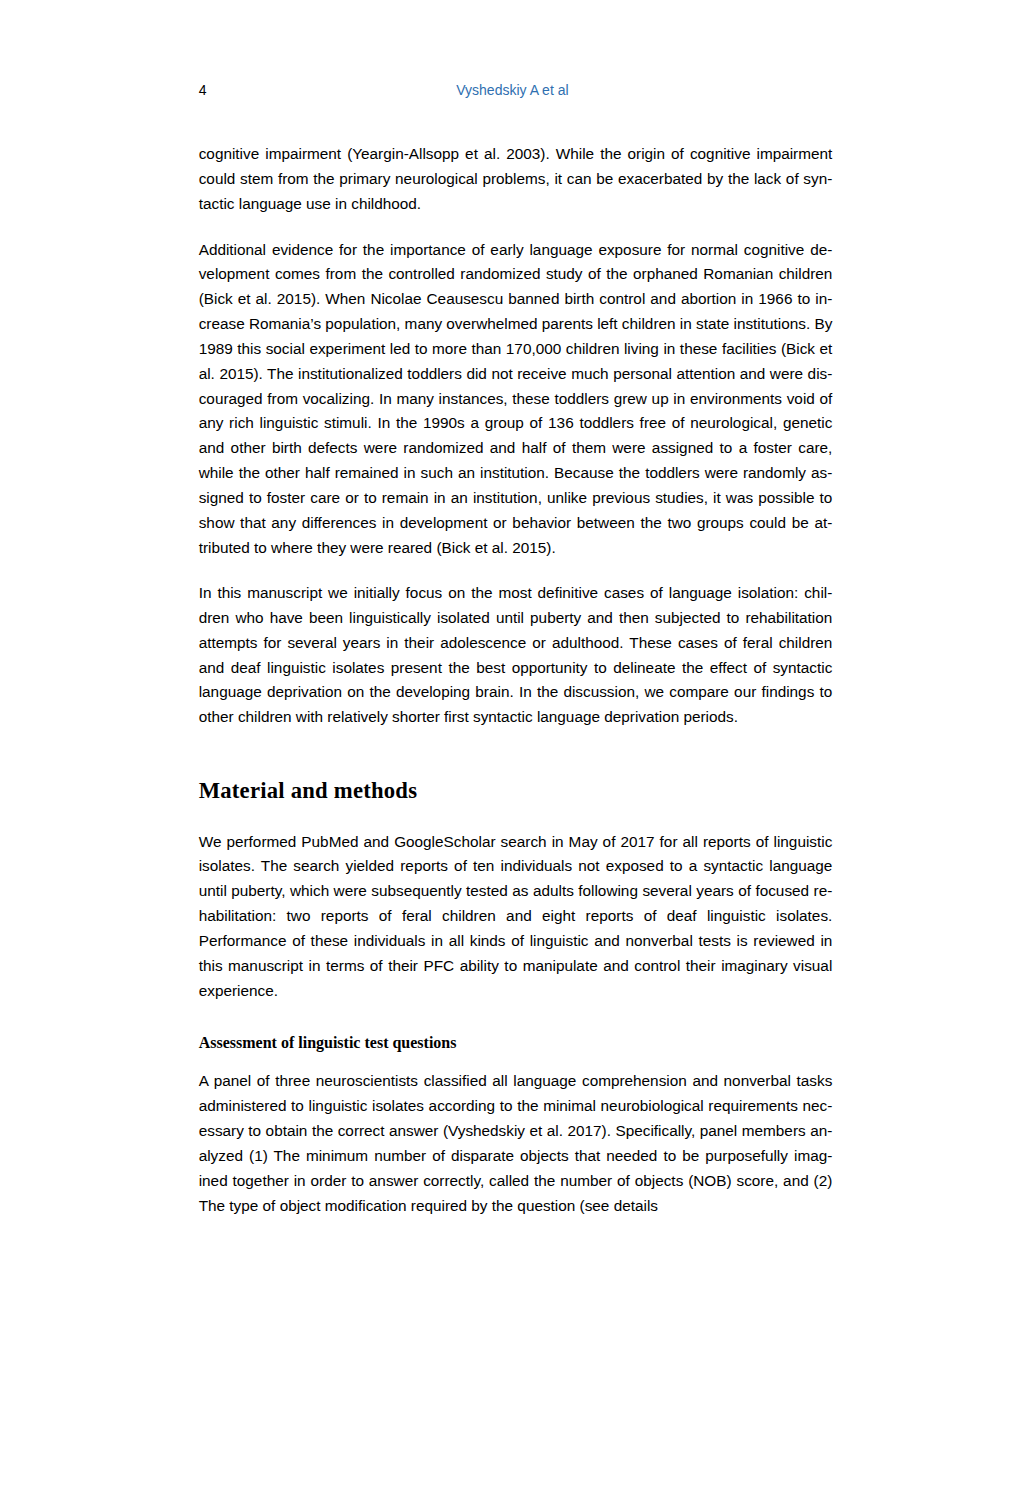4 Vyshedskiy A et al
cognitive impairment (Yeargin-Allsopp et al. 2003). While the origin of cognitive impairment could stem from the primary neurological problems, it can be exacerbated by the lack of syntactic language use in childhood.
Additional evidence for the importance of early language exposure for normal cognitive development comes from the controlled randomized study of the orphaned Romanian children (Bick et al. 2015). When Nicolae Ceausescu banned birth control and abortion in 1966 to increase Romania’s population, many overwhelmed parents left children in state institutions. By 1989 this social experiment led to more than 170,000 children living in these facilities (Bick et al. 2015). The institutionalized toddlers did not receive much personal attention and were discouraged from vocalizing. In many instances, these toddlers grew up in environments void of any rich linguistic stimuli. In the 1990s a group of 136 toddlers free of neurological, genetic and other birth defects were randomized and half of them were assigned to a foster care, while the other half remained in such an institution. Because the toddlers were randomly assigned to foster care or to remain in an institution, unlike previous studies, it was possible to show that any differences in development or behavior between the two groups could be attributed to where they were reared (Bick et al. 2015).
In this manuscript we initially focus on the most definitive cases of language isolation: children who have been linguistically isolated until puberty and then subjected to rehabilitation attempts for several years in their adolescence or adulthood. These cases of feral children and deaf linguistic isolates present the best opportunity to delineate the effect of syntactic language deprivation on the developing brain. In the discussion, we compare our findings to other children with relatively shorter first syntactic language deprivation periods.
Material and methods
We performed PubMed and GoogleScholar search in May of 2017 for all reports of linguistic isolates. The search yielded reports of ten individuals not exposed to a syntactic language until puberty, which were subsequently tested as adults following several years of focused rehabilitation: two reports of feral children and eight reports of deaf linguistic isolates. Performance of these individuals in all kinds of linguistic and nonverbal tests is reviewed in this manuscript in terms of their PFC ability to manipulate and control their imaginary visual experience.
Assessment of linguistic test questions
A panel of three neuroscientists classified all language comprehension and nonverbal tasks administered to linguistic isolates according to the minimal neurobiological requirements necessary to obtain the correct answer (Vyshedskiy et al. 2017). Specifically, panel members analyzed (1) The minimum number of disparate objects that needed to be purposefully imagined together in order to answer correctly, called the number of objects (NOB) score, and (2) The type of object modification required by the question (see details